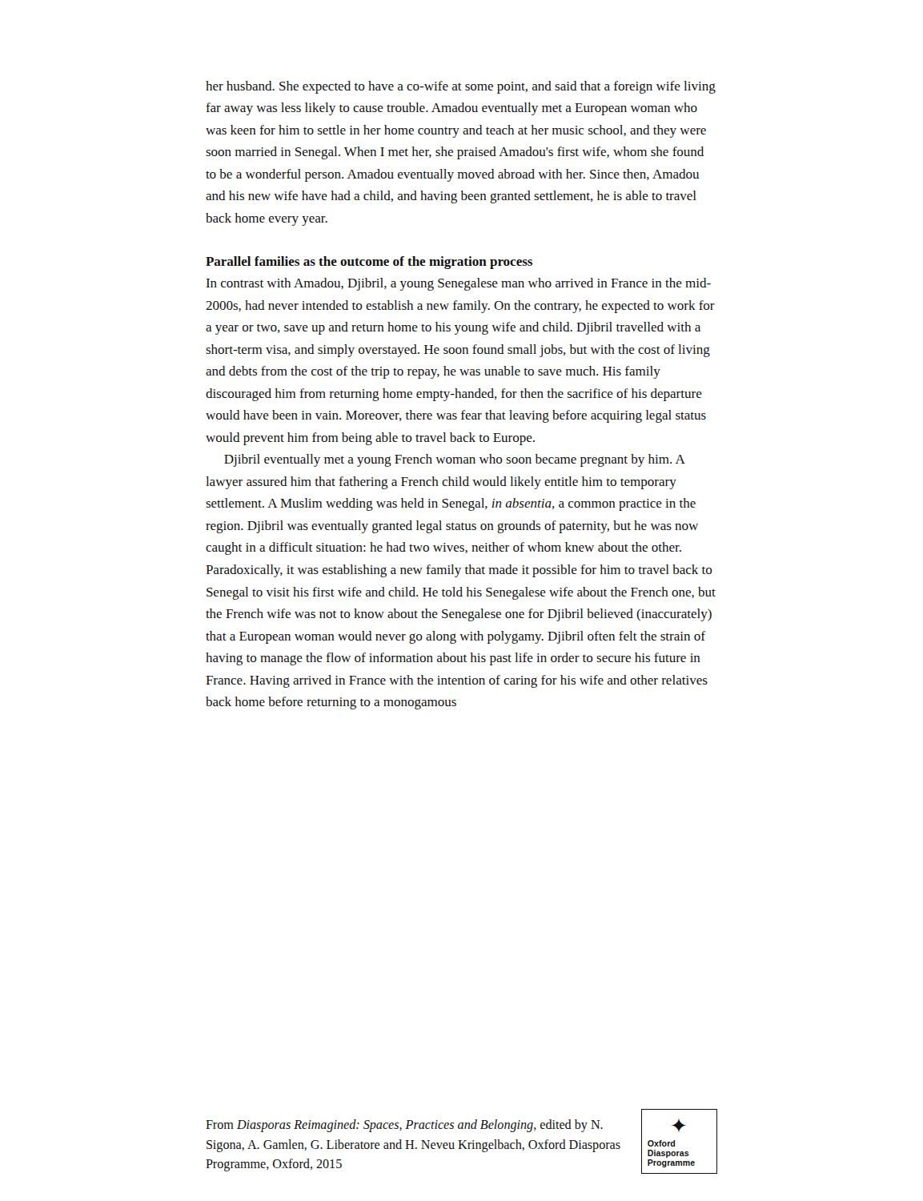her husband. She expected to have a co-wife at some point, and said that a foreign wife living far away was less likely to cause trouble. Amadou eventually met a European woman who was keen for him to settle in her home country and teach at her music school, and they were soon married in Senegal. When I met her, she praised Amadou's first wife, whom she found to be a wonderful person. Amadou eventually moved abroad with her. Since then, Amadou and his new wife have had a child, and having been granted settlement, he is able to travel back home every year.
Parallel families as the outcome of the migration process
In contrast with Amadou, Djibril, a young Senegalese man who arrived in France in the mid-2000s, had never intended to establish a new family. On the contrary, he expected to work for a year or two, save up and return home to his young wife and child. Djibril travelled with a short-term visa, and simply overstayed. He soon found small jobs, but with the cost of living and debts from the cost of the trip to repay, he was unable to save much. His family discouraged him from returning home empty-handed, for then the sacrifice of his departure would have been in vain. Moreover, there was fear that leaving before acquiring legal status would prevent him from being able to travel back to Europe.
Djibril eventually met a young French woman who soon became pregnant by him. A lawyer assured him that fathering a French child would likely entitle him to temporary settlement. A Muslim wedding was held in Senegal, in absentia, a common practice in the region. Djibril was eventually granted legal status on grounds of paternity, but he was now caught in a difficult situation: he had two wives, neither of whom knew about the other. Paradoxically, it was establishing a new family that made it possible for him to travel back to Senegal to visit his first wife and child. He told his Senegalese wife about the French one, but the French wife was not to know about the Senegalese one for Djibril believed (inaccurately) that a European woman would never go along with polygamy. Djibril often felt the strain of having to manage the flow of information about his past life in order to secure his future in France. Having arrived in France with the intention of caring for his wife and other relatives back home before returning to a monogamous
From Diasporas Reimagined: Spaces, Practices and Belonging, edited by N. Sigona, A. Gamlen, G. Liberatore and H. Neveu Kringelbach, Oxford Diasporas Programme, Oxford, 2015
✦ Oxford
Diasporas
Programme